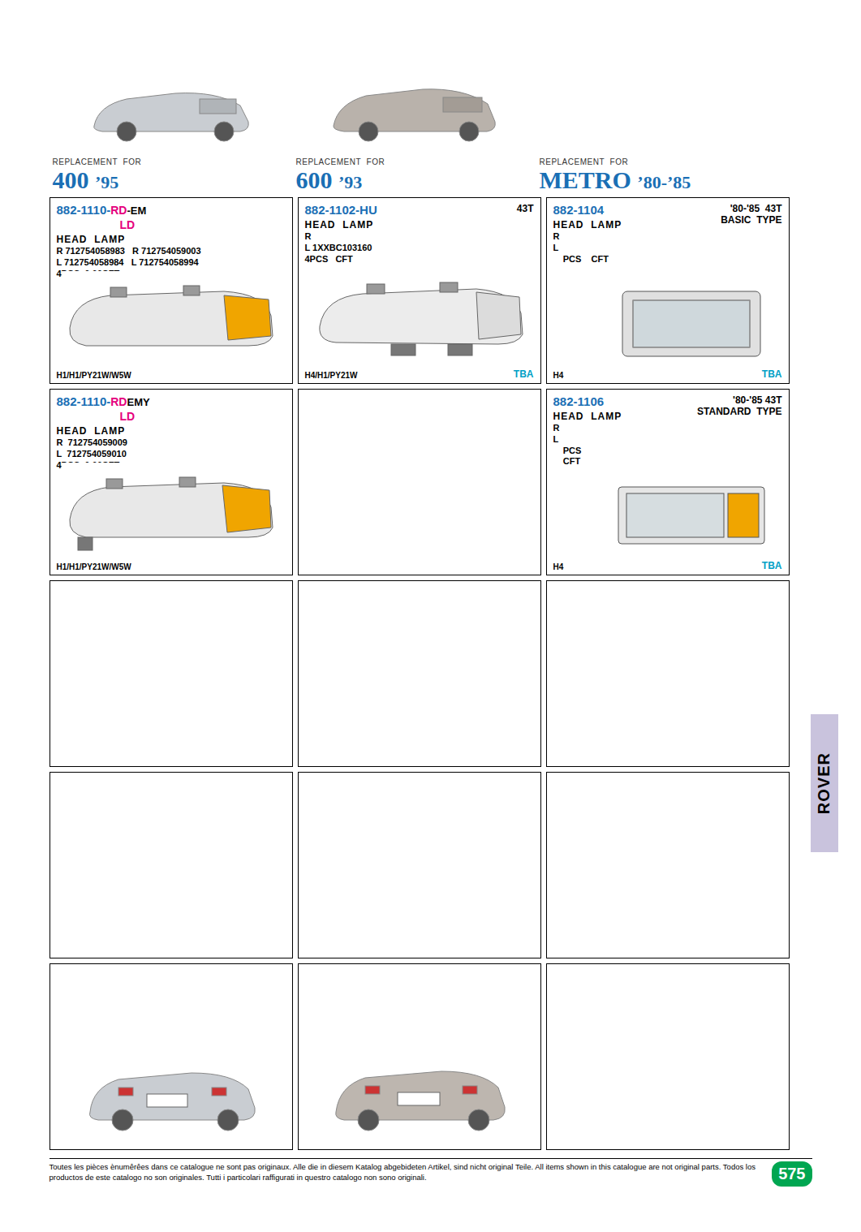REPLACEMENT FOR
400 ’95
REPLACEMENT FOR
600 ’93
REPLACEMENT FOR
METRO ’80-’85
882-1110-RD-EM
LD
HEAD LAMP
R 712754058983 R 712754059003 L 712754058984 L 712754058994 4PCS 6.66CFT
H1/H1/PY21W/W5W
882-1102-HU
43T
HEAD LAMP
R L 1XXBC103160 4PCS CFT
H4/H1/PY21W
TBA
882-1104
'80-'85 43T
BASIC TYPE
HEAD LAMP
R L PCS CFT
H4
TBA
882-1110-RD EMY
LD
HEAD LAMP
R 712754059009 L 712754059010 4PCS 6.66CFT
H1/H1/PY21W/W5W
882-1106
'80-'85 43T
STANDARD TYPE
HEAD LAMP
R L PCS CFT
H4
TBA
ROVER
Toutes les pièces ènumêrêes dans ce catalogue ne sont pas originaux. Alle die in diesem Katalog abgebideten Artikel, sind nicht original Teile. All items shown in this catalogue are not original parts. Todos los productos de este catalogo no son originales. Tutti i particolari raffigurati in questro catalogo non sono originali. 575